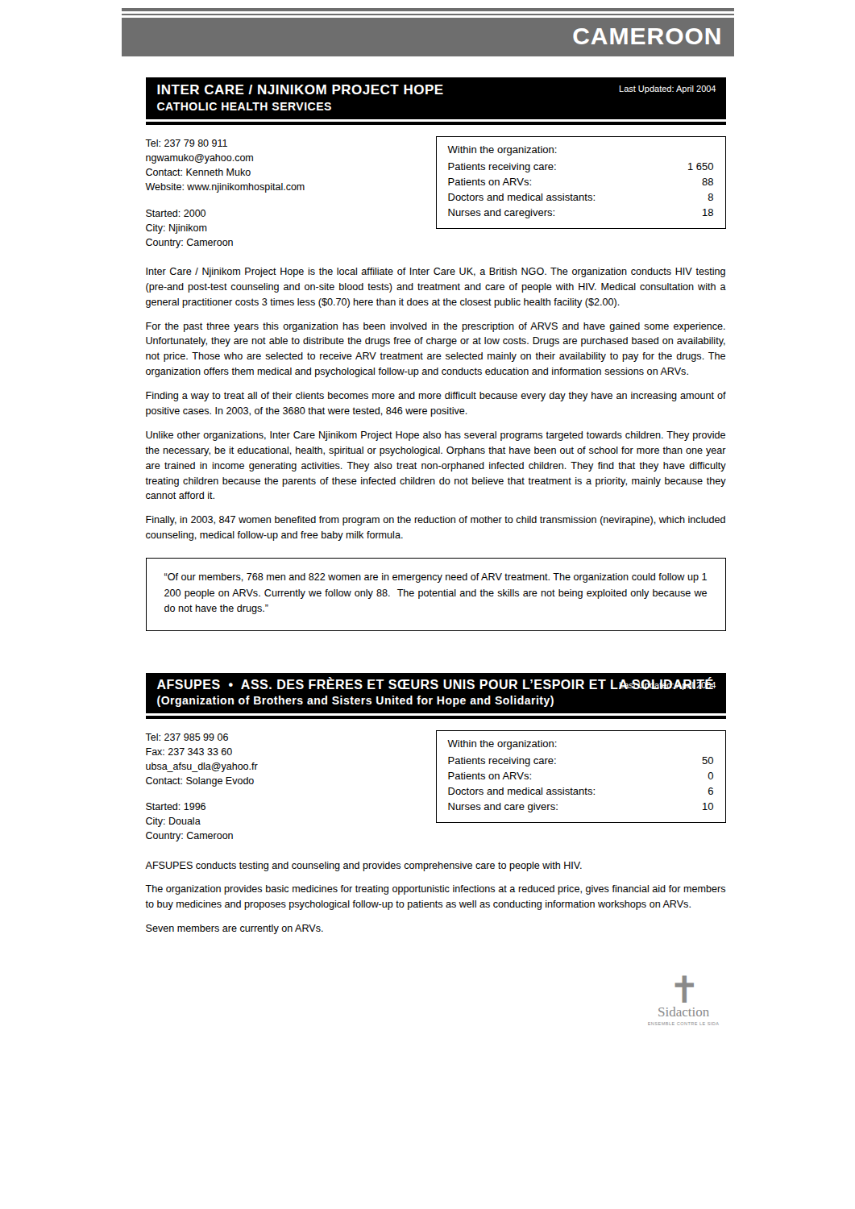CAMEROON
Last Updated: April 2004
INTER CARE / NJINIKOM PROJECT HOPE
CATHOLIC HEALTH SERVICES
Tel: 237 79 80 911
ngwamuko@yahoo.com
Contact: Kenneth Muko
Website: www.njinikomhospital.com
Started: 2000
City: Njinikom
Country: Cameroon
Within the organization:
| Patients receiving care: | 1 650 |
| Patients on ARVs: | 88 |
| Doctors and medical assistants: | 8 |
| Nurses and caregivers: | 18 |
Inter Care / Njinikom Project Hope is the local affiliate of Inter Care UK, a British NGO. The organization conducts HIV testing (pre-and post-test counseling and on-site blood tests) and treatment and care of people with HIV. Medical consultation with a general practitioner costs 3 times less ($0.70) here than it does at the closest public health facility ($2.00).
For the past three years this organization has been involved in the prescription of ARVS and have gained some experience. Unfortunately, they are not able to distribute the drugs free of charge or at low costs. Drugs are purchased based on availability, not price. Those who are selected to receive ARV treatment are selected mainly on their availability to pay for the drugs. The organization offers them medical and psychological follow-up and conducts education and information sessions on ARVs.
Finding a way to treat all of their clients becomes more and more difficult because every day they have an increasing amount of positive cases. In 2003, of the 3680 that were tested, 846 were positive.
Unlike other organizations, Inter Care Njinikom Project Hope also has several programs targeted towards children. They provide the necessary, be it educational, health, spiritual or psychological. Orphans that have been out of school for more than one year are trained in income generating activities. They also treat non-orphaned infected children. They find that they have difficulty treating children because the parents of these infected children do not believe that treatment is a priority, mainly because they cannot afford it.
Finally, in 2003, 847 women benefited from program on the reduction of mother to child transmission (nevirapine), which included counseling, medical follow-up and free baby milk formula.
“Of our members, 768 men and 822 women are in emergency need of ARV treatment. The organization could follow up 1 200 people on ARVs. Currently we follow only 88. The potential and the skills are not being exploited only because we do not have the drugs.”
Last Updated: April 2004
AFSUPES • ASS. DES FRÈRES ET SŒURS UNIS POUR L’ESPOIR ET LA SOLIDARITÉ
(Organization of Brothers and Sisters United for Hope and Solidarity)
Tel: 237 985 99 06
Fax: 237 343 33 60
ubsa_afsu_dla@yahoo.fr
Contact: Solange Evodo
Started: 1996
City: Douala
Country: Cameroon
Within the organization:
| Patients receiving care: | 50 |
| Patients on ARVs: | 0 |
| Doctors and medical assistants: | 6 |
| Nurses and care givers: | 10 |
AFSUPES conducts testing and counseling and provides comprehensive care to people with HIV.
The organization provides basic medicines for treating opportunistic infections at a reduced price, gives financial aid for members to buy medicines and proposes psychological follow-up to patients as well as conducting information workshops on ARVs.
Seven members are currently on ARVs.
✝
Sidaction
ENSEMBLE CONTRE LE SIDA